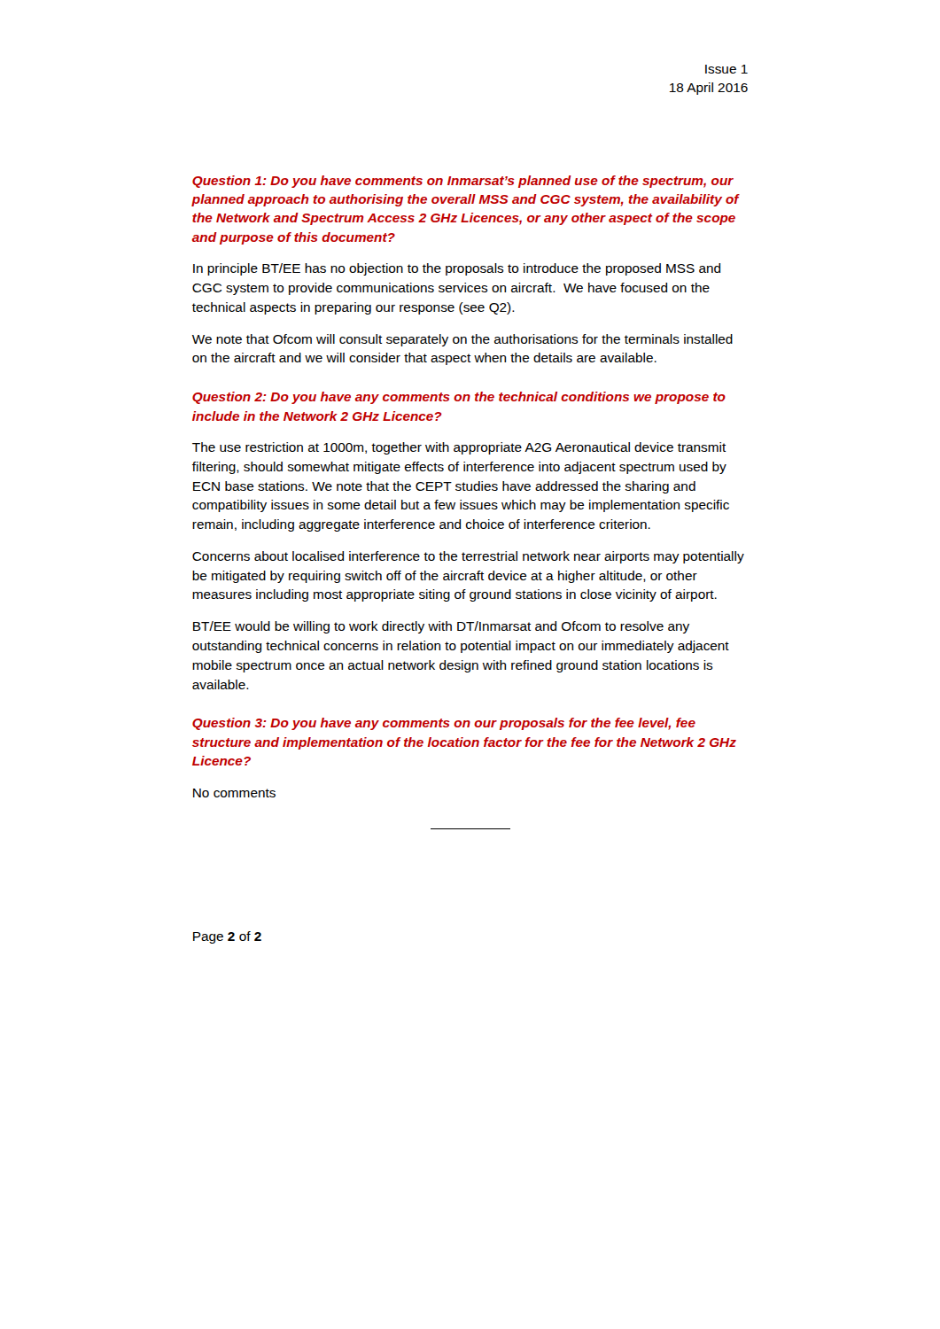Issue 1
18 April 2016
Question 1: Do you have comments on Inmarsat’s planned use of the spectrum, our planned approach to authorising the overall MSS and CGC system, the availability of the Network and Spectrum Access 2 GHz Licences, or any other aspect of the scope and purpose of this document?
In principle BT/EE has no objection to the proposals to introduce the proposed MSS and CGC system to provide communications services on aircraft. We have focused on the technical aspects in preparing our response (see Q2).
We note that Ofcom will consult separately on the authorisations for the terminals installed on the aircraft and we will consider that aspect when the details are available.
Question 2: Do you have any comments on the technical conditions we propose to include in the Network 2 GHz Licence?
The use restriction at 1000m, together with appropriate A2G Aeronautical device transmit filtering, should somewhat mitigate effects of interference into adjacent spectrum used by ECN base stations. We note that the CEPT studies have addressed the sharing and compatibility issues in some detail but a few issues which may be implementation specific remain, including aggregate interference and choice of interference criterion.
Concerns about localised interference to the terrestrial network near airports may potentially be mitigated by requiring switch off of the aircraft device at a higher altitude, or other measures including most appropriate siting of ground stations in close vicinity of airport.
BT/EE would be willing to work directly with DT/Inmarsat and Ofcom to resolve any outstanding technical concerns in relation to potential impact on our immediately adjacent mobile spectrum once an actual network design with refined ground station locations is available.
Question 3: Do you have any comments on our proposals for the fee level, fee structure and implementation of the location factor for the fee for the Network 2 GHz Licence?
No comments
Page 2 of 2